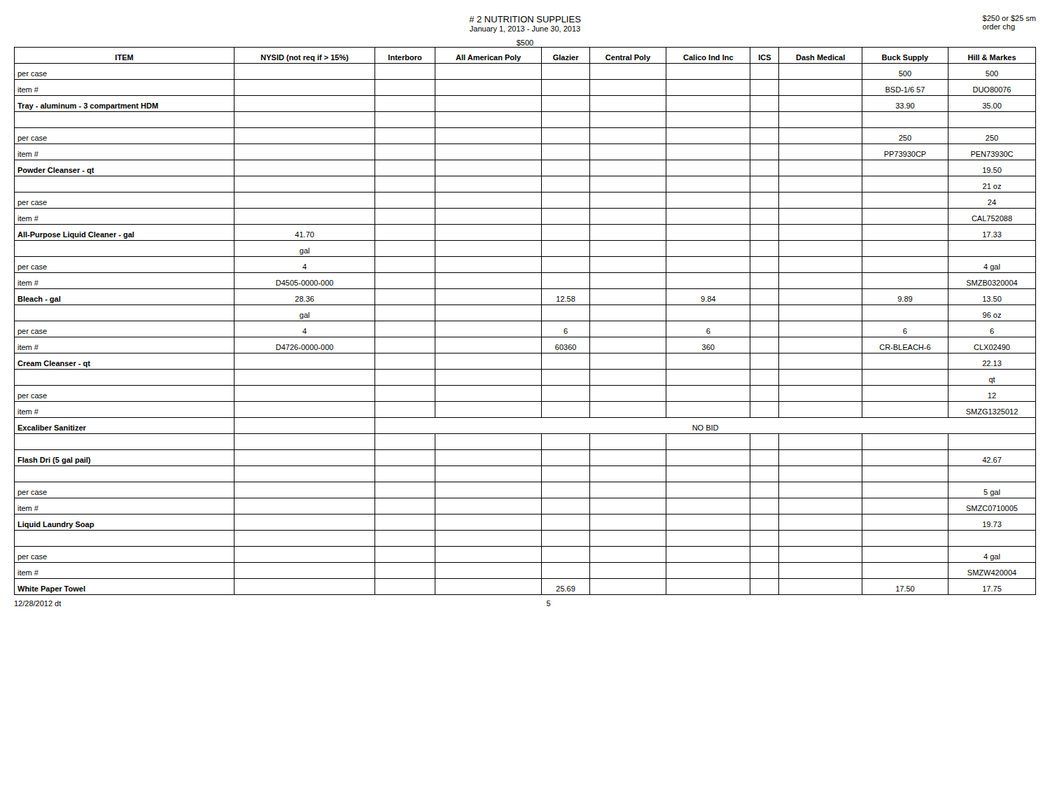$250 or $25 sm
order chg
# 2 NUTRITION SUPPLIES
January 1, 2013 - June 30, 2013
$500
| ITEM | NYSID (not req if > 15%) | Interboro | All American Poly | Glazier | Central Poly | Calico Ind Inc | ICS | Dash Medical | Buck Supply | Hill & Markes |
| --- | --- | --- | --- | --- | --- | --- | --- | --- | --- | --- |
| per case | | | | | | | | | 500 | 500 |
| item # | | | | | | | | | BSD-1/6 57 | DUO80076 |
| Tray - aluminum - 3 compartment HDM | | | | | | | | | 33.90 | 35.00 |
| per case | | | | | | | | | 250 | 250 |
| item # | | | | | | | | | PP73930CP | PEN73930C |
| Powder Cleanser - qt | | | | | | | | | | 19.50 |
| | | | | | | | | | | 21 oz |
| per case | | | | | | | | | | 24 |
| item # | | | | | | | | | | CAL752088 |
| All-Purpose Liquid Cleaner - gal | 41.70 | | | | | | | | | 17.33 |
| | gal | | | | | | | | | |
| per case | 4 | | | | | | | | | 4 gal |
| item # | D4505-0000-000 | | | | | | | | | SMZB0320004 |
| Bleach - gal | 28.36 | | | 12.58 | | 9.84 | | | 9.89 | 13.50 |
| | gal | | | | | | | | | 96 oz |
| per case | 4 | | | 6 | | 6 | | | 6 | 6 |
| item # | D4726-0000-000 | | | 60360 | | 360 | | | CR-BLEACH-6 | CLX02490 |
| Cream Cleanser - qt | | | | | | | | | | 22.13 |
| | | | | | | | | | | qt |
| per case | | | | | | | | | | 12 |
| item # | | | | | | | | | | SMZG1325012 |
| Excaliber Sanitizer | | NO BID |
| Flash Dri (5 gal pail) | | | | | | | | | | 42.67 |
| per case | | | | | | | | | | 5 gal |
| item # | | | | | | | | | | SMZC0710005 |
| Liquid Laundry Soap | | | | | | | | | | 19.73 |
| per case | | | | | | | | | | 4 gal |
| item # | | | | | | | | | | SMZW420004 |
| White Paper Towel | | | | 25.69 | | | | | 17.50 | 17.75 |
12/28/2012 dt 5